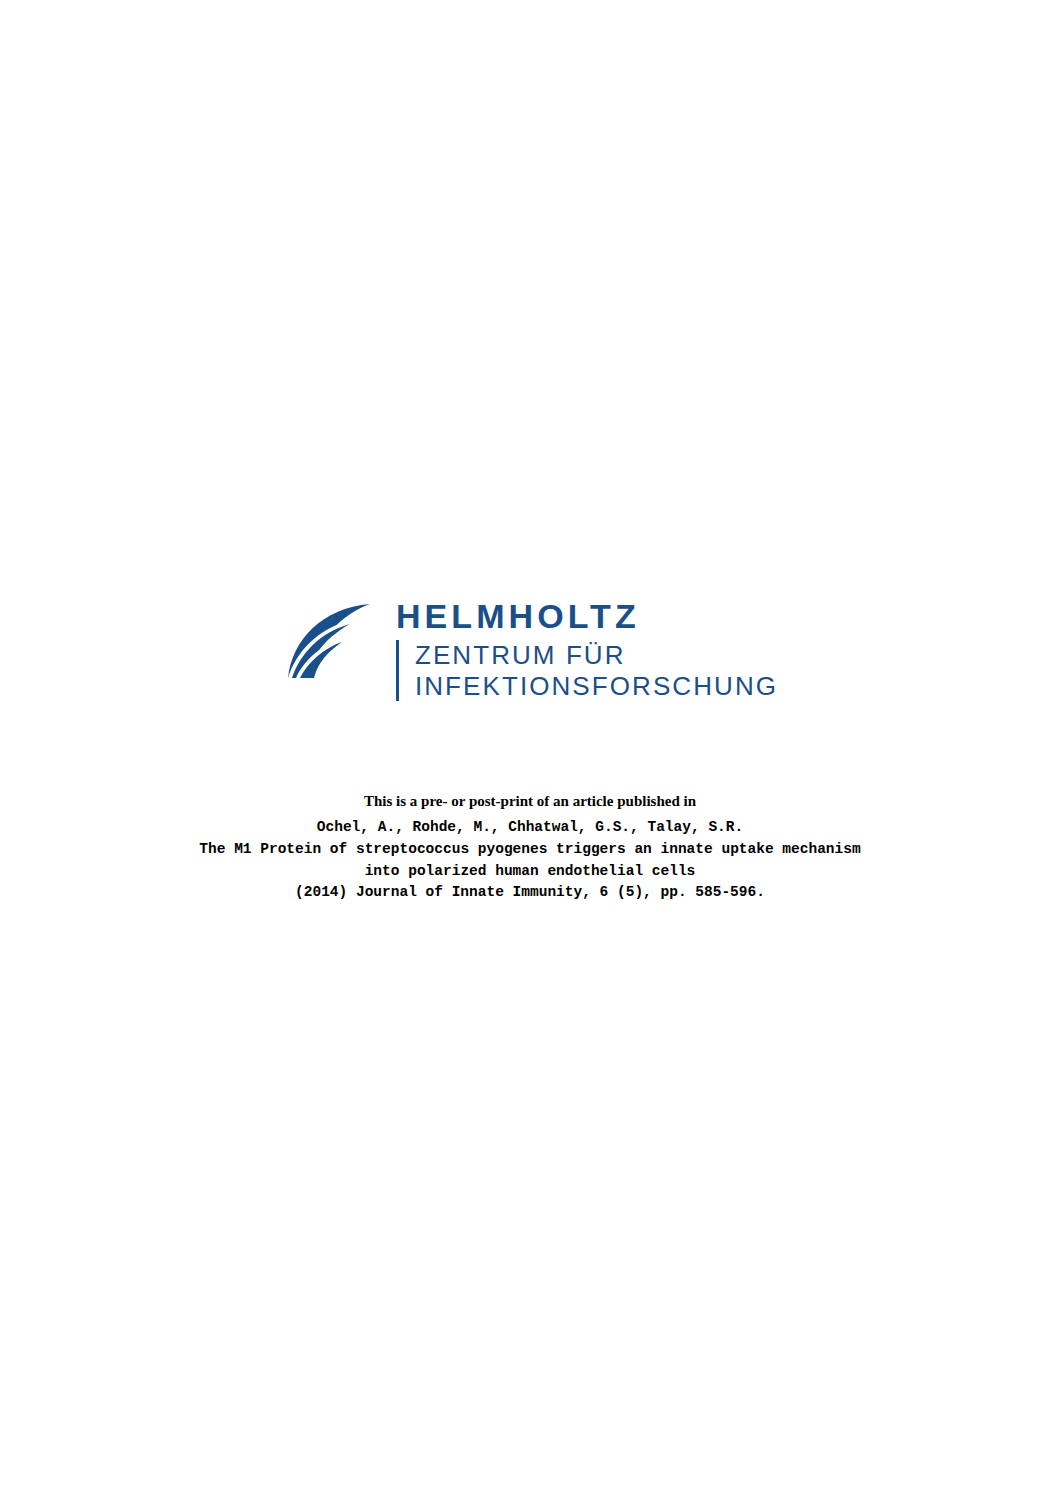HELMHOLTZ
ZENTRUM FÜR
INFEKTIONSFORSCHUNG
This is a pre- or post-print of an article published in
Ochel, A., Rohde, M., Chhatwal, G.S., Talay, S.R.
The M1 Protein of streptococcus pyogenes triggers an innate uptake mechanism into polarized human endothelial cells (2014) Journal of Innate Immunity, 6 (5), pp. 585-596.